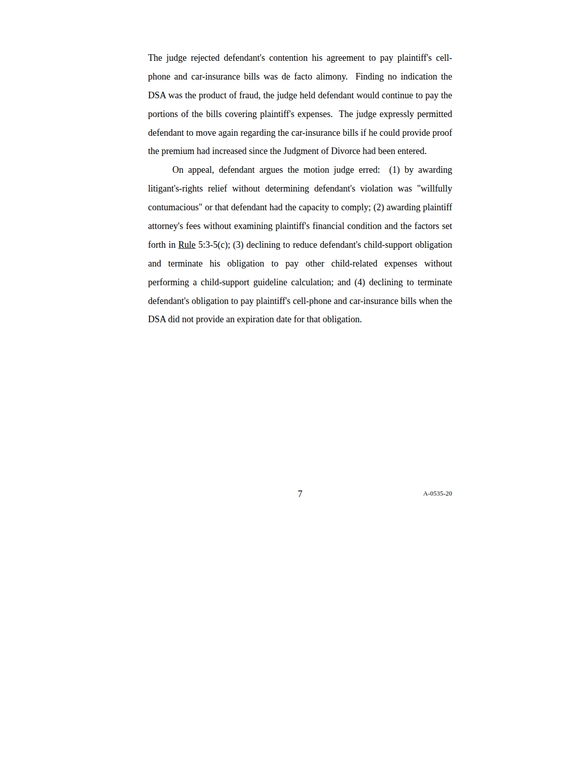The judge rejected defendant's contention his agreement to pay plaintiff's cell-phone and car-insurance bills was de facto alimony. Finding no indication the DSA was the product of fraud, the judge held defendant would continue to pay the portions of the bills covering plaintiff's expenses. The judge expressly permitted defendant to move again regarding the car-insurance bills if he could provide proof the premium had increased since the Judgment of Divorce had been entered.
On appeal, defendant argues the motion judge erred: (1) by awarding litigant's-rights relief without determining defendant's violation was "willfully contumacious" or that defendant had the capacity to comply; (2) awarding plaintiff attorney's fees without examining plaintiff's financial condition and the factors set forth in Rule 5:3-5(c); (3) declining to reduce defendant's child-support obligation and terminate his obligation to pay other child-related expenses without performing a child-support guideline calculation; and (4) declining to terminate defendant's obligation to pay plaintiff's cell-phone and car-insurance bills when the DSA did not provide an expiration date for that obligation.
7 A-0535-20